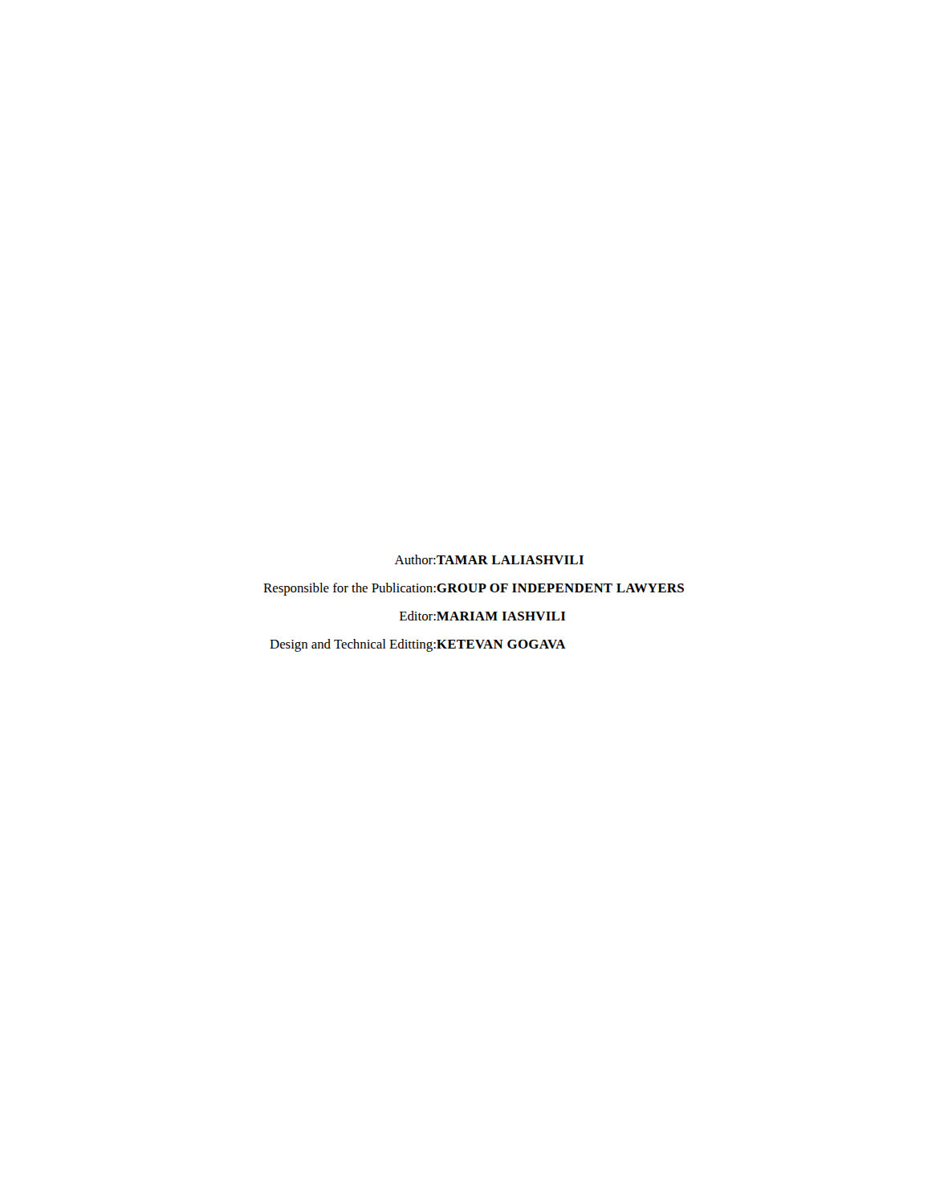| Author: | TAMAR LALIASHVILI |
| Responsible for the Publication: | GROUP OF INDEPENDENT LAWYERS |
| Editor: | MARIAM IASHVILI |
| Design and Technical Editting: | KETEVAN GOGAVA |